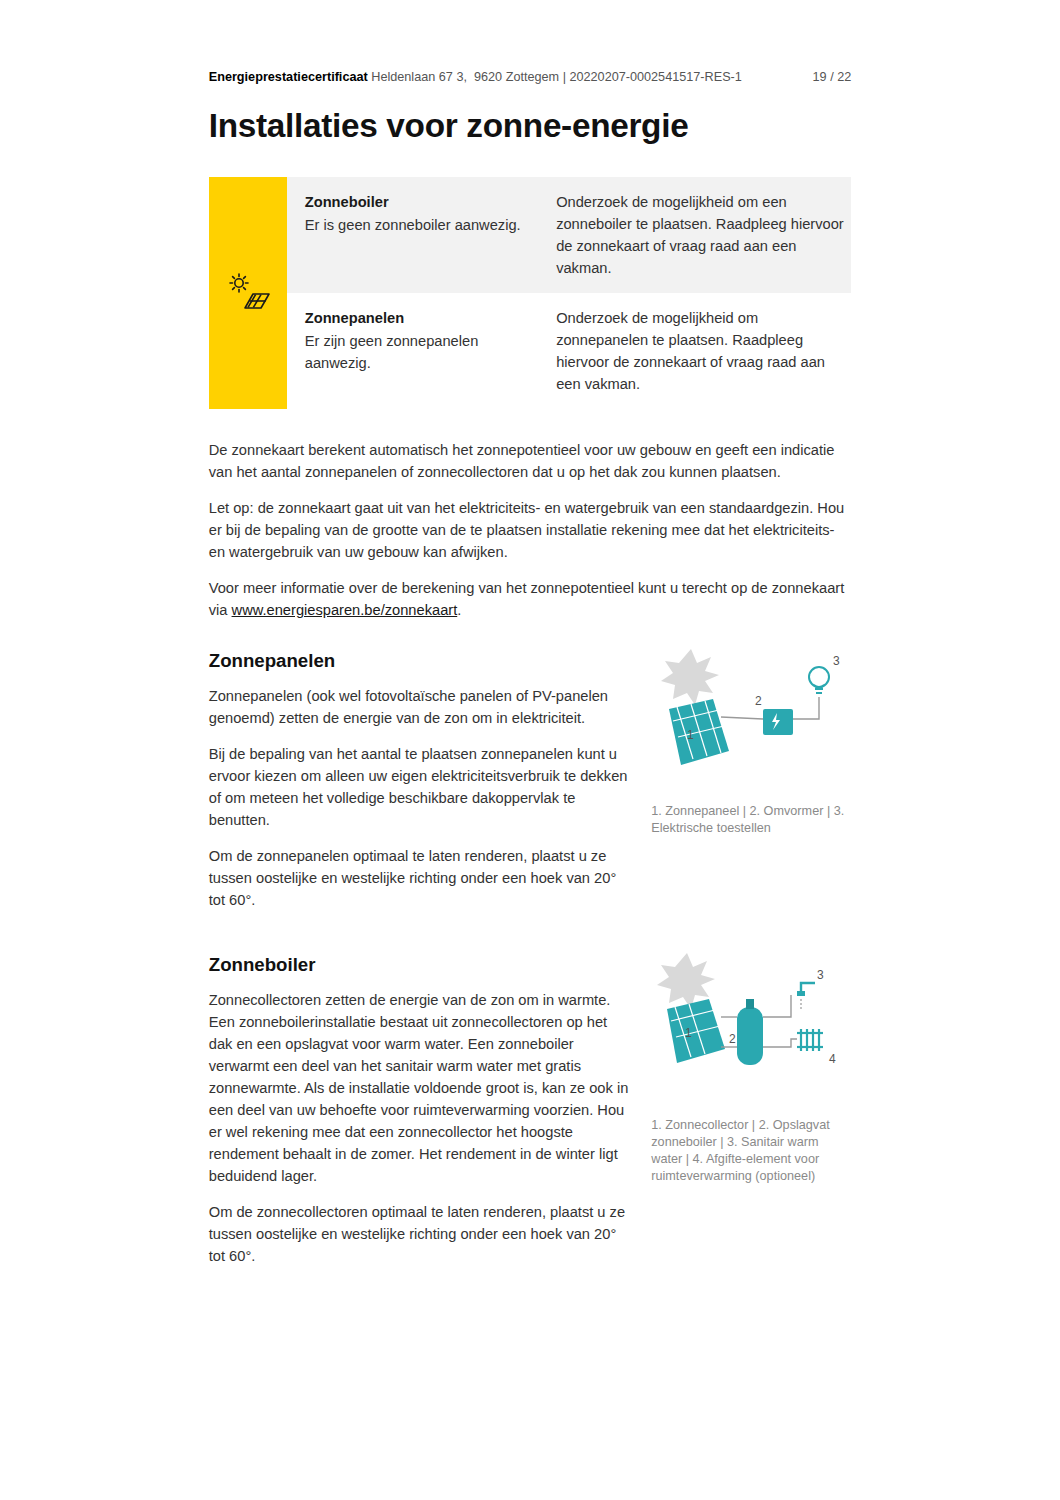Energieprestatiecertificaat Heldenlaan 67 3, 9620 Zottegem | 20220207-0002541517-RES-1
19 / 22
Installaties voor zonne-energie
Zonneboiler Er is geen zonneboiler aanwezig.
Onderzoek de mogelijkheid om een zonneboiler te plaatsen. Raadpleeg hiervoor de zonnekaart of vraag raad aan een vakman.
Zonnepanelen Er zijn geen zonnepanelen aanwezig.
Onderzoek de mogelijkheid om zonnepanelen te plaatsen. Raadpleeg hiervoor de zonnekaart of vraag raad aan een vakman.
De zonnekaart berekent automatisch het zonnepotentieel voor uw gebouw en geeft een indicatie van het aantal zonnepanelen of zonnecollectoren dat u op het dak zou kunnen plaatsen.
Let op: de zonnekaart gaat uit van het elektriciteits- en watergebruik van een standaardgezin. Hou er bij de bepaling van de grootte van de te plaatsen installatie rekening mee dat het elektriciteits- en watergebruik van uw gebouw kan afwijken.
Voor meer informatie over de berekening van het zonnepotentieel kunt u terecht op de zonnekaart via www.energiesparen.be/zonnekaart.
Zonnepanelen
Zonnepanelen (ook wel fotovoltaïsche panelen of PV-panelen genoemd) zetten de energie van de zon om in elektriciteit.
Bij de bepaling van het aantal te plaatsen zonnepanelen kunt u ervoor kiezen om alleen uw eigen elektriciteitsverbruik te dekken of om meteen het volledige beschikbare dakoppervlak te benutten.
Om de zonnepanelen optimaal te laten renderen, plaatst u ze tussen oostelijke en westelijke richting onder een hoek van 20° tot 60°.
1 2 3
1. Zonnepaneel | 2. Omvormer | 3. Elektrische toestellen
Zonneboiler
Zonnecollectoren zetten de energie van de zon om in warmte. Een zonneboilerinstallatie bestaat uit zonnecollectoren op het dak en een opslagvat voor warm water. Een zonneboiler verwarmt een deel van het sanitair warm water met gratis zonnewarmte. Als de installatie voldoende groot is, kan ze ook in een deel van uw behoefte voor ruimteverwarming voorzien. Hou er wel rekening mee dat een zonnecollector het hoogste rendement behaalt in de zomer. Het rendement in de winter ligt beduidend lager.
Om de zonnecollectoren optimaal te laten renderen, plaatst u ze tussen oostelijke en westelijke richting onder een hoek van 20° tot 60°.
1 2 3 4
1. Zonnecollector | 2. Opslagvat zonneboiler | 3. Sanitair warm water | 4. Afgifte-element voor ruimteverwarming (optioneel)